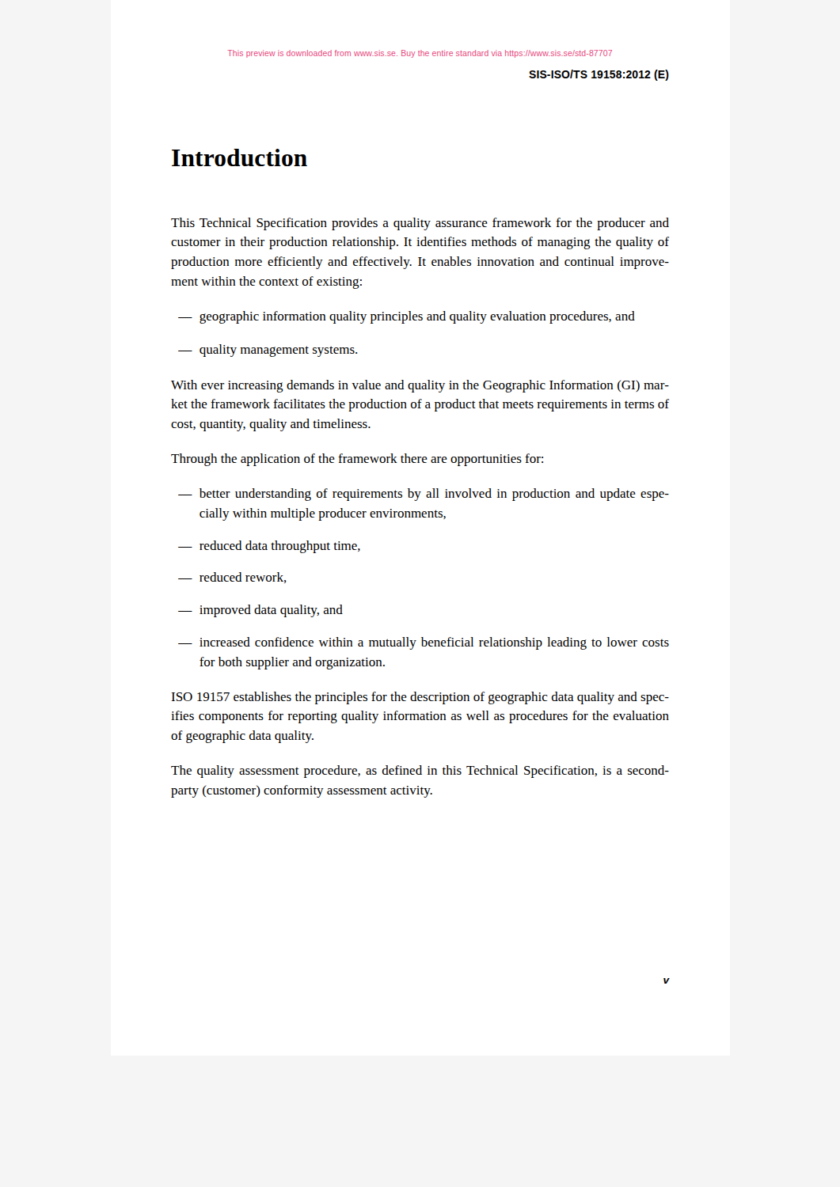This preview is downloaded from www.sis.se. Buy the entire standard via https://www.sis.se/std-87707
SIS-ISO/TS 19158:2012 (E)
Introduction
This Technical Specification provides a quality assurance framework for the producer and customer in their production relationship. It identifies methods of managing the quality of production more efficiently and effectively. It enables innovation and continual improvement within the context of existing:
geographic information quality principles and quality evaluation procedures, and
quality management systems.
With ever increasing demands in value and quality in the Geographic Information (GI) market the framework facilitates the production of a product that meets requirements in terms of cost, quantity, quality and timeliness.
Through the application of the framework there are opportunities for:
better understanding of requirements by all involved in production and update especially within multiple producer environments,
reduced data throughput time,
reduced rework,
improved data quality, and
increased confidence within a mutually beneficial relationship leading to lower costs for both supplier and organization.
ISO 19157 establishes the principles for the description of geographic data quality and specifies components for reporting quality information as well as procedures for the evaluation of geographic data quality.
The quality assessment procedure, as defined in this Technical Specification, is a second-party (customer) conformity assessment activity.
v